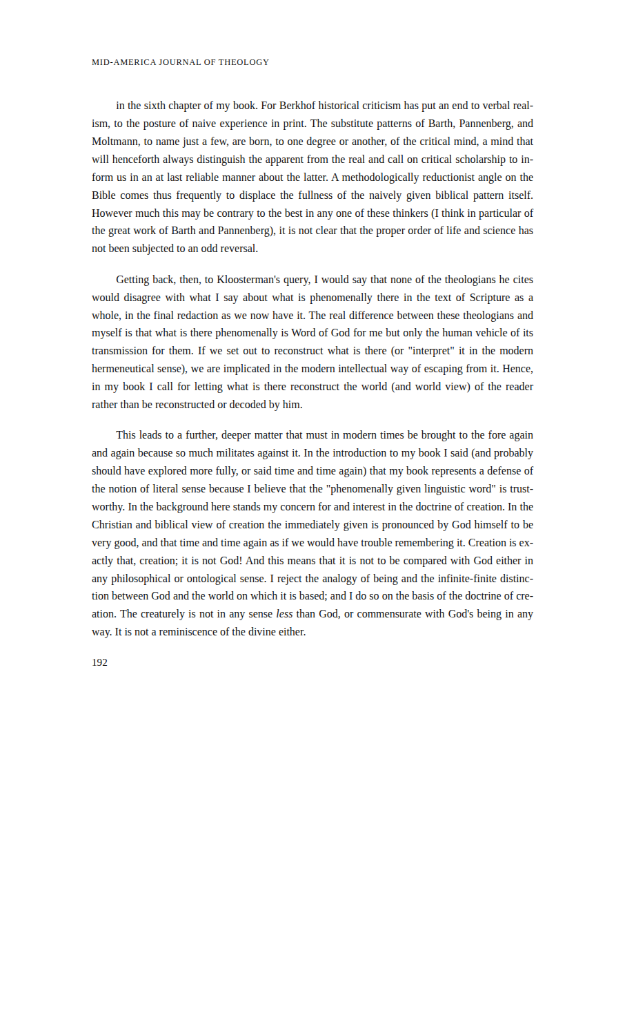Mid-America Journal of Theology
in the sixth chapter of my book. For Berkhof historical criticism has put an end to verbal realism, to the posture of naive experience in print. The substitute patterns of Barth, Pannenberg, and Moltmann, to name just a few, are born, to one degree or another, of the critical mind, a mind that will henceforth always distinguish the apparent from the real and call on critical scholarship to inform us in an at last reliable manner about the latter. A methodologically reductionist angle on the Bible comes thus frequently to displace the fullness of the naively given biblical pattern itself. However much this may be contrary to the best in any one of these thinkers (I think in particular of the great work of Barth and Pannenberg), it is not clear that the proper order of life and science has not been subjected to an odd reversal.
Getting back, then, to Kloosterman's query, I would say that none of the theologians he cites would disagree with what I say about what is phenomenally there in the text of Scripture as a whole, in the final redaction as we now have it. The real difference between these theologians and myself is that what is there phenomenally is Word of God for me but only the human vehicle of its transmission for them. If we set out to reconstruct what is there (or "interpret" it in the modern hermeneutical sense), we are implicated in the modern intellectual way of escaping from it. Hence, in my book I call for letting what is there reconstruct the world (and world view) of the reader rather than be reconstructed or decoded by him.
This leads to a further, deeper matter that must in modern times be brought to the fore again and again because so much militates against it. In the introduction to my book I said (and probably should have explored more fully, or said time and time again) that my book represents a defense of the notion of literal sense because I believe that the "phenomenally given linguistic word" is trustworthy. In the background here stands my concern for and interest in the doctrine of creation. In the Christian and biblical view of creation the immediately given is pronounced by God himself to be very good, and that time and time again as if we would have trouble remembering it. Creation is exactly that, creation; it is not God! And this means that it is not to be compared with God either in any philosophical or ontological sense. I reject the analogy of being and the infinite-finite distinction between God and the world on which it is based; and I do so on the basis of the doctrine of creation. The creaturely is not in any sense less than God, or commensurate with God's being in any way. It is not a reminiscence of the divine either.
192